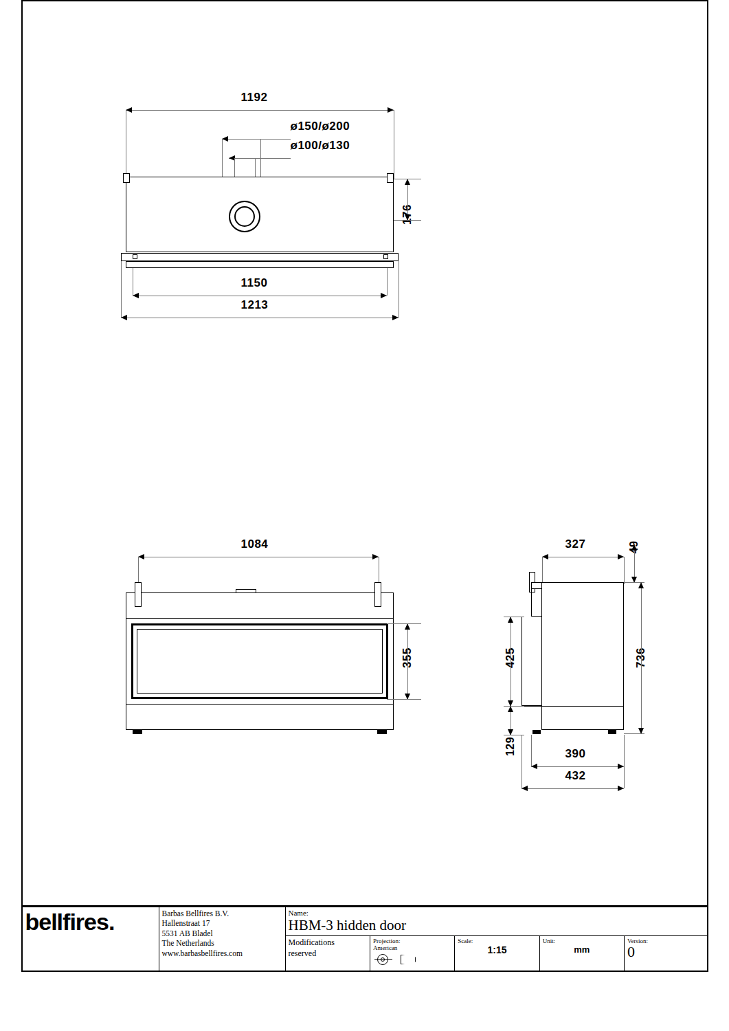1192
ø150/ø200
ø100/ø130
176
1150
1213
1084
355
327
49
736
425
129
390
432
| bellfires . | Barbas Bellfires B.V. Hallenstraat 17 5531 AB Bladel The Netherlands www.barbasbellfires.com | Name: HBM-3 hidden door |
| Modifications reserved | Projection: American | Scale: 1:15 | Unit: mm | Version: 0 |